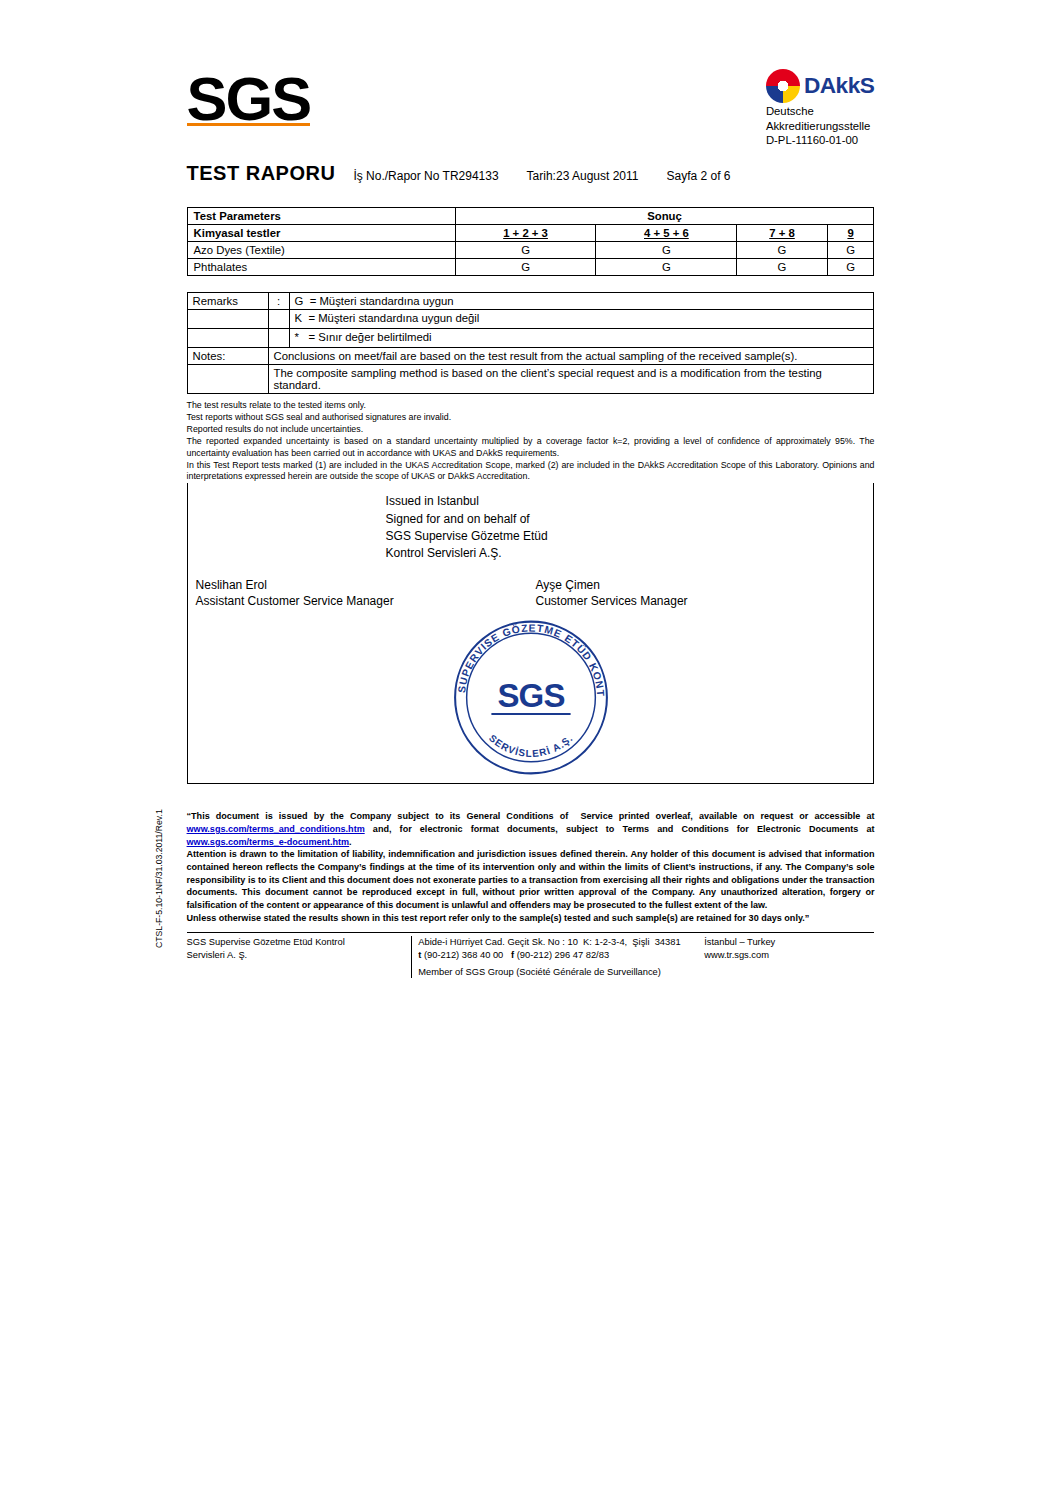SGS
DAkkS
Deutsche
Akkreditierungsstelle
D-PL-11160-01-00
TEST RAPORU
İş No./Rapor No TR294133 Tarih:23 August 2011 Sayfa 2 of 6
| Test Parameters | Sonuç |
| --- | --- |
| Kimyasal testler | 1 + 2 + 3 | 4 + 5 + 6 | 7 + 8 | 9 |
| Azo Dyes (Textile) | G | G | G | G |
| Phthalates | G | G | G | G |
| Remarks | : | G = Müşteri standardına uygun |
| | | K = Müşteri standardına uygun değil |
| | | * = Sınır değer belirtilmedi |
| Notes: | Conclusions on meet/fail are based on the test result from the actual sampling of the received sample(s). |
| | The composite sampling method is based on the client’s special request and is a modification from the testing standard. |
The test results relate to the tested items only.
Test reports without SGS seal and authorised signatures are invalid.
Reported results do not include uncertainties.
The reported expanded uncertainty is based on a standard uncertainty multiplied by a coverage factor k=2, providing a level of confidence of approximately 95%. The uncertainty evaluation has been carried out in accordance with UKAS and DAkkS requirements.
In this Test Report tests marked (1) are included in the UKAS Accreditation Scope, marked (2) are included in the DAkkS Accreditation Scope of this Laboratory. Opinions and interpretations expressed herein are outside the scope of UKAS or DAkkS Accreditation.
Issued in Istanbul
Signed for and on behalf of
SGS Supervise Gözetme Etüd
Kontrol Servisleri A.Ş.
Neslihan Erol
Assistant Customer Service Manager
Ayşe Çimen
Customer Services Manager
SGS SUPERVISE GÖZETME ETÜD KONTROL SERVİSLERİ A.Ş. SGS
CTSL-F-5.10-1NF/31.03.2011/Rev.1
“This document is issued by the Company subject to its General Conditions of Service printed overleaf, available on request or accessible at www.sgs.com/terms_and_conditions.htm and, for electronic format documents, subject to Terms and Conditions for Electronic Documents at www.sgs.com/terms_e-document.htm.
Attention is drawn to the limitation of liability, indemnification and jurisdiction issues defined therein. Any holder of this document is advised that information contained hereon reflects the Company’s findings at the time of its intervention only and within the limits of Client’s instructions, if any. The Company’s sole responsibility is to its Client and this document does not exonerate parties to a transaction from exercising all their rights and obligations under the transaction documents. This document cannot be reproduced except in full, without prior written approval of the Company. Any unauthorized alteration, forgery or falsification of the content or appearance of this document is unlawful and offenders may be prosecuted to the fullest extent of the law.
Unless otherwise stated the results shown in this test report refer only to the sample(s) tested and such sample(s) are retained for 30 days only.”
SGS Supervise Gözetme Etüd Kontrol
Servisleri A. Ş.
Abide-i Hürriyet Cad. Geçit Sk. No : 10 K: 1-2-3-4, Şişli 34381
t (90-212) 368 40 00 f (90-212) 296 47 82/83
Member of SGS Group (Société Générale de Surveillance)
İstanbul – Turkey
www.tr.sgs.com